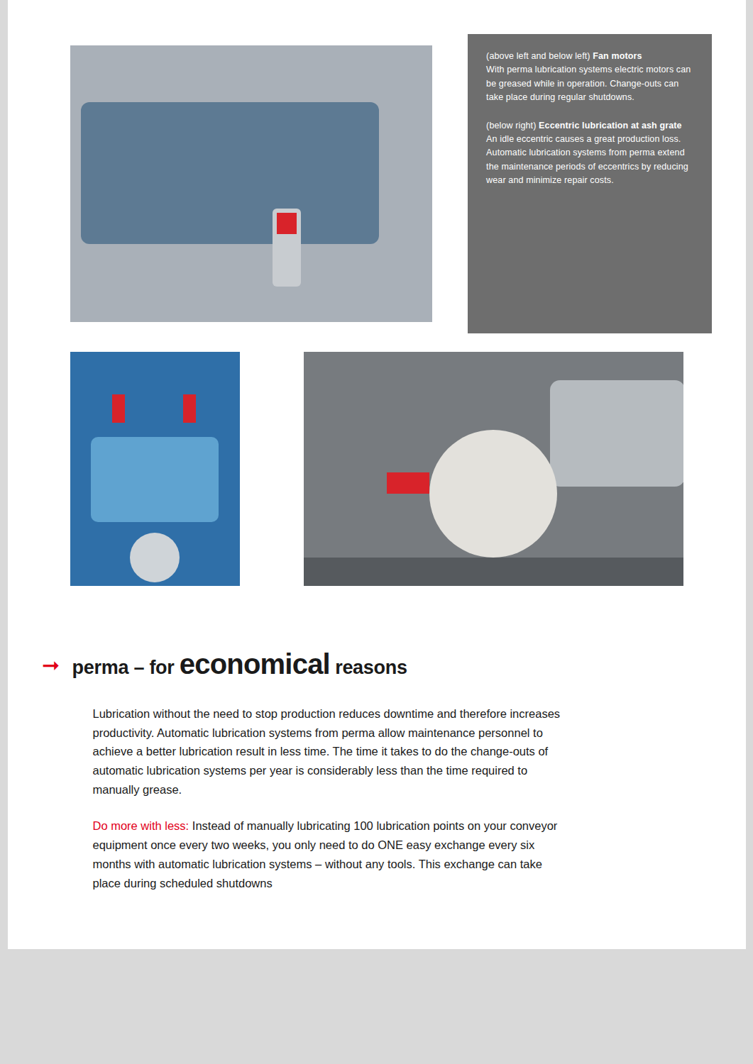(above left and below left) Fan motors
With perma lubrication systems electric motors can be greased while in operation. Change-outs can take place during regular shutdowns.
(below right) Eccentric lubrication at ash grate
An idle eccentric causes a great production loss. Automatic lubrication systems from perma extend the maintenance periods of eccentrics by reducing wear and minimize repair costs.
➞
perma – for economical reasons
Lubrication without the need to stop production reduces downtime and therefore increases productivity. Automatic lubrication systems from perma allow maintenance personnel to achieve a better lubrication result in less time. The time it takes to do the change-outs of automatic lubrication systems per year is considerably less than the time required to manually grease.
Do more with less: Instead of manually lubricating 100 lubrication points on your conveyor equipment once every two weeks, you only need to do ONE easy exchange every six months with automatic lubrication systems – without any tools. This exchange can take place during scheduled shutdowns